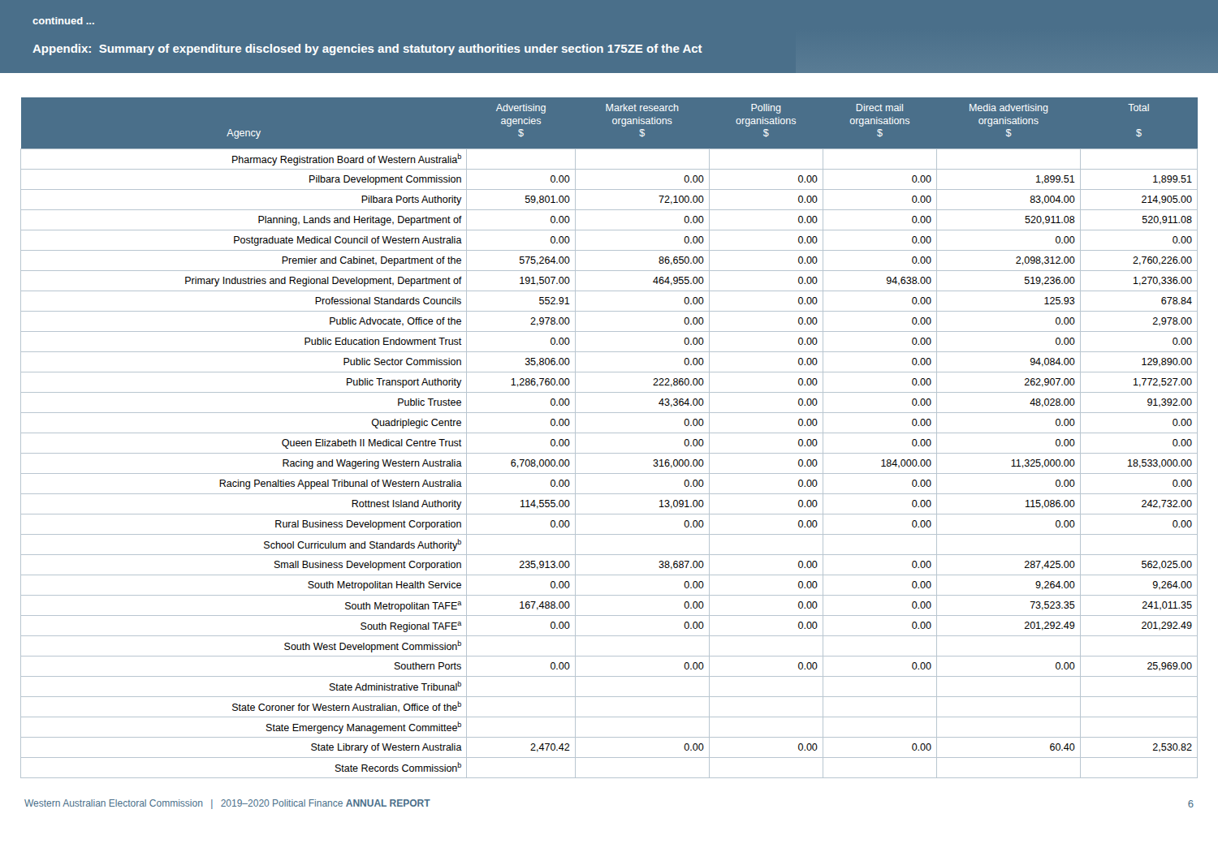continued ...
Appendix: Summary of expenditure disclosed by agencies and statutory authorities under section 175ZE of the Act
| Agency | Advertising agencies $ | Market research organisations $ | Polling organisations $ | Direct mail organisations $ | Media advertising organisations $ | Total $ |
| --- | --- | --- | --- | --- | --- | --- |
| Pharmacy Registration Board of Western Australia b | | | | | | |
| Pilbara Development Commission | 0.00 | 0.00 | 0.00 | 0.00 | 1,899.51 | 1,899.51 |
| Pilbara Ports Authority | 59,801.00 | 72,100.00 | 0.00 | 0.00 | 83,004.00 | 214,905.00 |
| Planning, Lands and Heritage, Department of | 0.00 | 0.00 | 0.00 | 0.00 | 520,911.08 | 520,911.08 |
| Postgraduate Medical Council of Western Australia | 0.00 | 0.00 | 0.00 | 0.00 | 0.00 | 0.00 |
| Premier and Cabinet, Department of the | 575,264.00 | 86,650.00 | 0.00 | 0.00 | 2,098,312.00 | 2,760,226.00 |
| Primary Industries and Regional Development, Department of | 191,507.00 | 464,955.00 | 0.00 | 94,638.00 | 519,236.00 | 1,270,336.00 |
| Professional Standards Councils | 552.91 | 0.00 | 0.00 | 0.00 | 125.93 | 678.84 |
| Public Advocate, Office of the | 2,978.00 | 0.00 | 0.00 | 0.00 | 0.00 | 2,978.00 |
| Public Education Endowment Trust | 0.00 | 0.00 | 0.00 | 0.00 | 0.00 | 0.00 |
| Public Sector Commission | 35,806.00 | 0.00 | 0.00 | 0.00 | 94,084.00 | 129,890.00 |
| Public Transport Authority | 1,286,760.00 | 222,860.00 | 0.00 | 0.00 | 262,907.00 | 1,772,527.00 |
| Public Trustee | 0.00 | 43,364.00 | 0.00 | 0.00 | 48,028.00 | 91,392.00 |
| Quadriplegic Centre | 0.00 | 0.00 | 0.00 | 0.00 | 0.00 | 0.00 |
| Queen Elizabeth II Medical Centre Trust | 0.00 | 0.00 | 0.00 | 0.00 | 0.00 | 0.00 |
| Racing and Wagering Western Australia | 6,708,000.00 | 316,000.00 | 0.00 | 184,000.00 | 11,325,000.00 | 18,533,000.00 |
| Racing Penalties Appeal Tribunal of Western Australia | 0.00 | 0.00 | 0.00 | 0.00 | 0.00 | 0.00 |
| Rottnest Island Authority | 114,555.00 | 13,091.00 | 0.00 | 0.00 | 115,086.00 | 242,732.00 |
| Rural Business Development Corporation | 0.00 | 0.00 | 0.00 | 0.00 | 0.00 | 0.00 |
| School Curriculum and Standards Authority b | | | | | | |
| Small Business Development Corporation | 235,913.00 | 38,687.00 | 0.00 | 0.00 | 287,425.00 | 562,025.00 |
| South Metropolitan Health Service | 0.00 | 0.00 | 0.00 | 0.00 | 9,264.00 | 9,264.00 |
| South Metropolitan TAFE a | 167,488.00 | 0.00 | 0.00 | 0.00 | 73,523.35 | 241,011.35 |
| South Regional TAFE a | 0.00 | 0.00 | 0.00 | 0.00 | 201,292.49 | 201,292.49 |
| South West Development Commission b | | | | | | |
| Southern Ports | 0.00 | 0.00 | 0.00 | 0.00 | 0.00 | 25,969.00 |
| State Administrative Tribunal b | | | | | | |
| State Coroner for Western Australian, Office of the b | | | | | | |
| State Emergency Management Committee b | | | | | | |
| State Library of Western Australia | 2,470.42 | 0.00 | 0.00 | 0.00 | 60.40 | 2,530.82 |
| State Records Commission b | | | | | | |
Western Australian Electoral Commission | 2019–2020 Political Finance ANNUAL REPORT
6